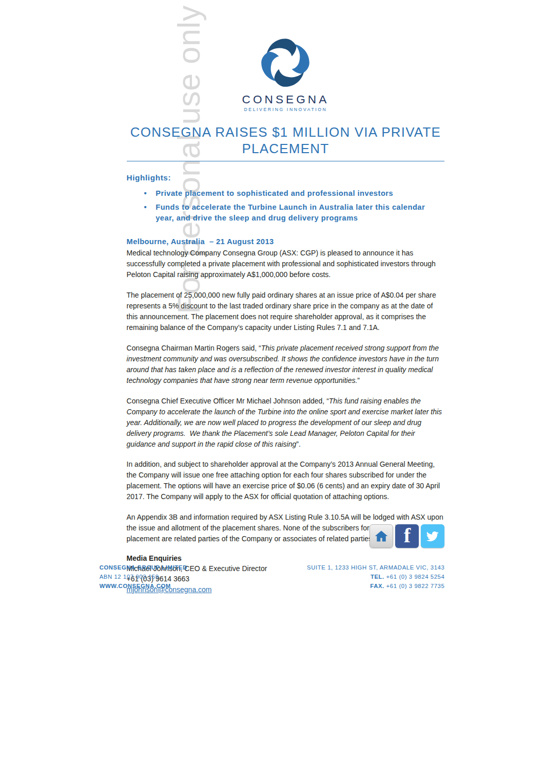For personal use only
CONSEGNA
DELIVERING INNOVATION
Consegna raises $1 million via private placement
Highlights:
Private placement to sophisticated and professional investors
Funds to accelerate the Turbine Launch in Australia later this calendar year, and drive the sleep and drug delivery programs
Melbourne, Australia – 21 August 2013
Medical technology Company Consegna Group (ASX: CGP) is pleased to announce it has successfully completed a private placement with professional and sophisticated investors through Peloton Capital raising approximately A$1,000,000 before costs.
The placement of 25,000,000 new fully paid ordinary shares at an issue price of A$0.04 per share represents a 5% discount to the last traded ordinary share price in the company as at the date of this announcement. The placement does not require shareholder approval, as it comprises the remaining balance of the Company’s capacity under Listing Rules 7.1 and 7.1A.
Consegna Chairman Martin Rogers said, “This private placement received strong support from the investment community and was oversubscribed. It shows the confidence investors have in the turn around that has taken place and is a reflection of the renewed investor interest in quality medical technology companies that have strong near term revenue opportunities.”
Consegna Chief Executive Officer Mr Michael Johnson added, “This fund raising enables the Company to accelerate the launch of the Turbine into the online sport and exercise market later this year. Additionally, we are now well placed to progress the development of our sleep and drug delivery programs. We thank the Placement’s sole Lead Manager, Peloton Capital for their guidance and support in the rapid close of this raising”.
In addition, and subject to shareholder approval at the Company’s 2013 Annual General Meeting, the Company will issue one free attaching option for each four shares subscribed for under the placement. The options will have an exercise price of $0.06 (6 cents) and an expiry date of 30 April 2017. The Company will apply to the ASX for official quotation of attaching options.
An Appendix 3B and information required by ASX Listing Rule 3.10.5A will be lodged with ASX upon the issue and allotment of the placement shares. None of the subscribers for shares in the placement are related parties of the Company or associates of related parties.
Media Enquiries
Michael Johnson, CEO & Executive Director
+61 (03) 9614 3663
mjohnson@consegna.com
f
CONSEGNA GROUP LIMITED
ABN 12 107 903 159
WWW.CONSEGNA.COM
SUITE 1, 1233 HIGH ST, ARMADALE VIC, 3143
TEL. +61 (0) 3 9824 5254
FAX. +61 (0) 3 9822 7735